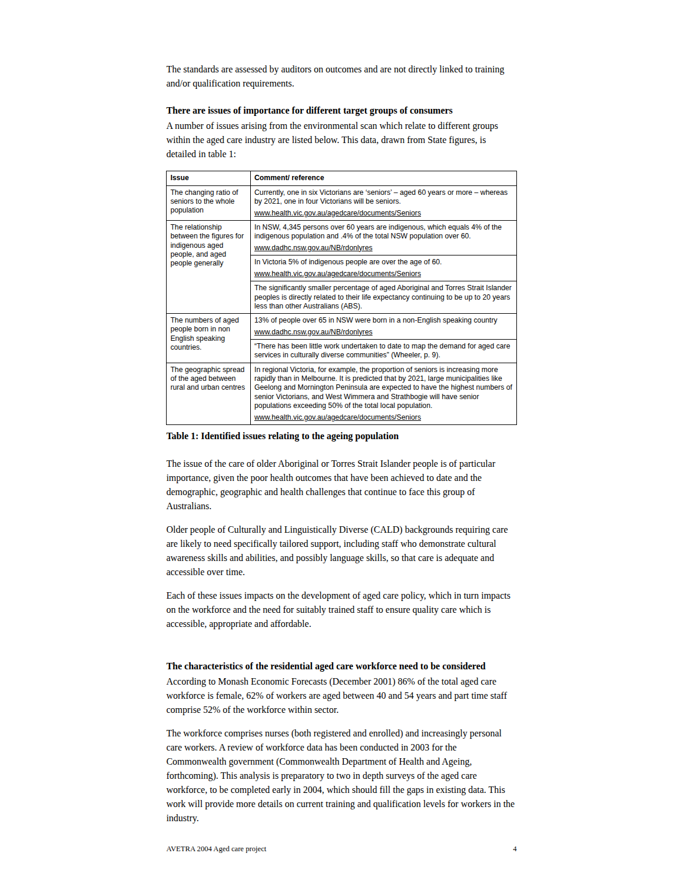The standards are assessed by auditors on outcomes and are not directly linked to training and/or qualification requirements.
There are issues of importance for different target groups of consumers
A number of issues arising from the environmental scan which relate to different groups within the aged care industry are listed below. This data, drawn from State figures, is detailed in table 1:
| Issue | Comment/ reference |
| --- | --- |
| The changing ratio of seniors to the whole population | Currently, one in six Victorians are ‘seniors’ – aged 60 years or more – whereas by 2021, one in four Victorians will be seniors. www.health.vic.gov.au/agedcare/documents/Seniors |
| The relationship between the figures for indigenous aged people, and aged people generally | In NSW, 4,345 persons over 60 years are indigenous, which equals 4% of the indigenous population and .4% of the total NSW population over 60. www.dadhc.nsw.gov.au/NB/rdonlyres |
| In Victoria 5% of indigenous people are over the age of 60. www.health.vic.gov.au/agedcare/documents/Seniors |
| The significantly smaller percentage of aged Aboriginal and Torres Strait Islander peoples is directly related to their life expectancy continuing to be up to 20 years less than other Australians (ABS). |
| The numbers of aged people born in non English speaking countries. | 13% of people over 65 in NSW were born in a non-English speaking country www.dadhc.nsw.gov.au/NB/rdonlyres |
| “There has been little work undertaken to date to map the demand for aged care services in culturally diverse communities” (Wheeler, p. 9). |
| The geographic spread of the aged between rural and urban centres | In regional Victoria, for example, the proportion of seniors is increasing more rapidly than in Melbourne. It is predicted that by 2021, large municipalities like Geelong and Mornington Peninsula are expected to have the highest numbers of senior Victorians, and West Wimmera and Strathbogie will have senior populations exceeding 50% of the total local population. www.health.vic.gov.au/agedcare/documents/Seniors |
Table 1: Identified issues relating to the ageing population
The issue of the care of older Aboriginal or Torres Strait Islander people is of particular importance, given the poor health outcomes that have been achieved to date and the demographic, geographic and health challenges that continue to face this group of Australians.
Older people of Culturally and Linguistically Diverse (CALD) backgrounds requiring care are likely to need specifically tailored support, including staff who demonstrate cultural awareness skills and abilities, and possibly language skills, so that care is adequate and accessible over time.
Each of these issues impacts on the development of aged care policy, which in turn impacts on the workforce and the need for suitably trained staff to ensure quality care which is accessible, appropriate and affordable.
The characteristics of the residential aged care workforce need to be considered
According to Monash Economic Forecasts (December 2001) 86% of the total aged care workforce is female, 62% of workers are aged between 40 and 54 years and part time staff comprise 52% of the workforce within sector.
The workforce comprises nurses (both registered and enrolled) and increasingly personal care workers. A review of workforce data has been conducted in 2003 for the Commonwealth government (Commonwealth Department of Health and Ageing, forthcoming). This analysis is preparatory to two in depth surveys of the aged care workforce, to be completed early in 2004, which should fill the gaps in existing data. This work will provide more details on current training and qualification levels for workers in the industry.
AVETRA 2004 Aged care project 4